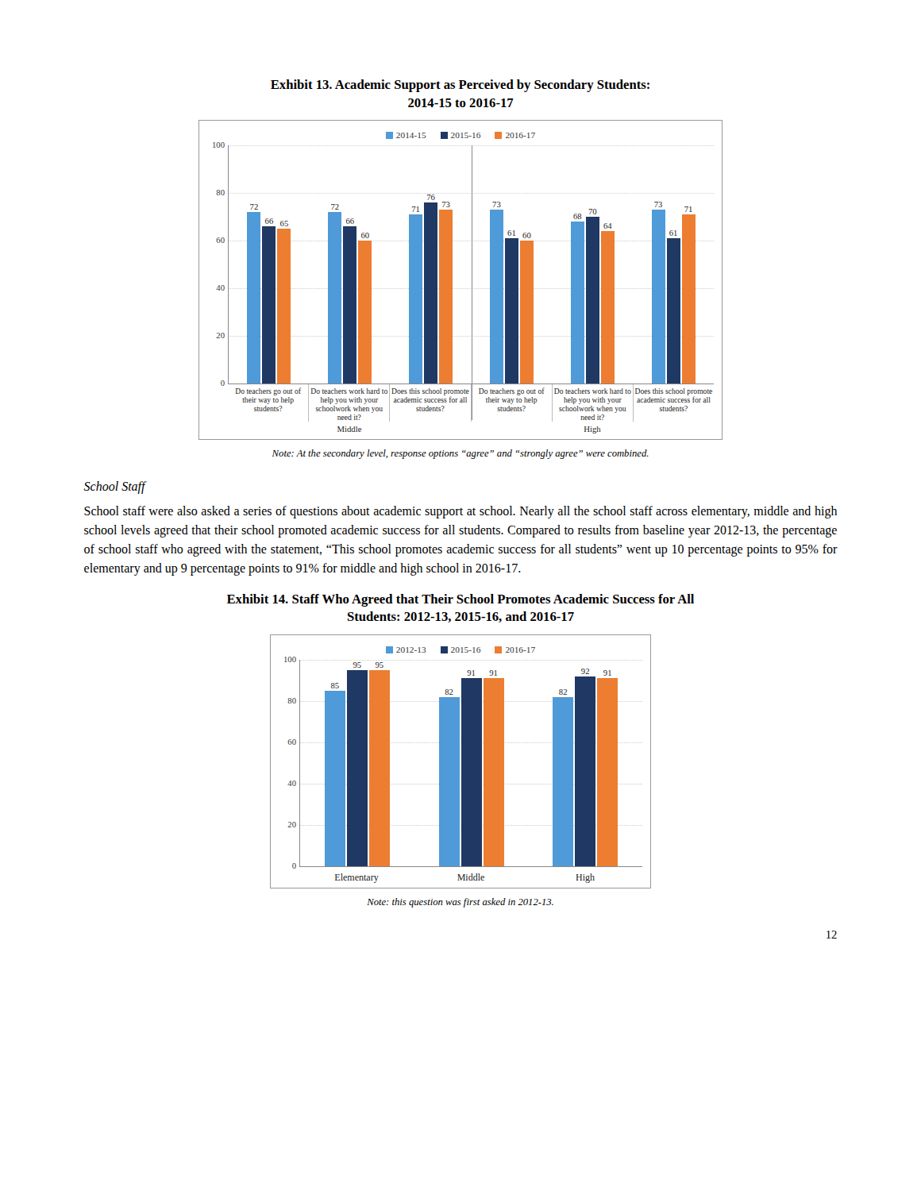Exhibit 13. Academic Support as Perceived by Secondary Students:
2014-15 to 2016-17
2014-15 2015-16 2016-17
100
80
60
40
20
0
72
66
65
72
66
60
71
76
73
73
61
60
68
70
64
73
61
71
Do teachers go out of their way to help students?
Do teachers work hard to help you with your schoolwork when you need it?
Does this school promote academic success for all students?
Do teachers go out of their way to help students?
Do teachers work hard to help you with your schoolwork when you need it?
Does this school promote academic success for all students?
Middle
High
Note: At the secondary level, response options “agree” and “strongly agree” were combined.
School Staff
School staff were also asked a series of questions about academic support at school. Nearly all the school staff across elementary, middle and high school levels agreed that their school promoted academic success for all students. Compared to results from baseline year 2012-13, the percentage of school staff who agreed with the statement, “This school promotes academic success for all students” went up 10 percentage points to 95% for elementary and up 9 percentage points to 91% for middle and high school in 2016-17.
Exhibit 14. Staff Who Agreed that Their School Promotes Academic Success for All
Students: 2012-13, 2015-16, and 2016-17
2012-13 2015-16 2016-17
100
80
60
40
20
0
85
95
95
82
91
91
82
92
91
Elementary
Middle
High
Note: this question was first asked in 2012-13.
12